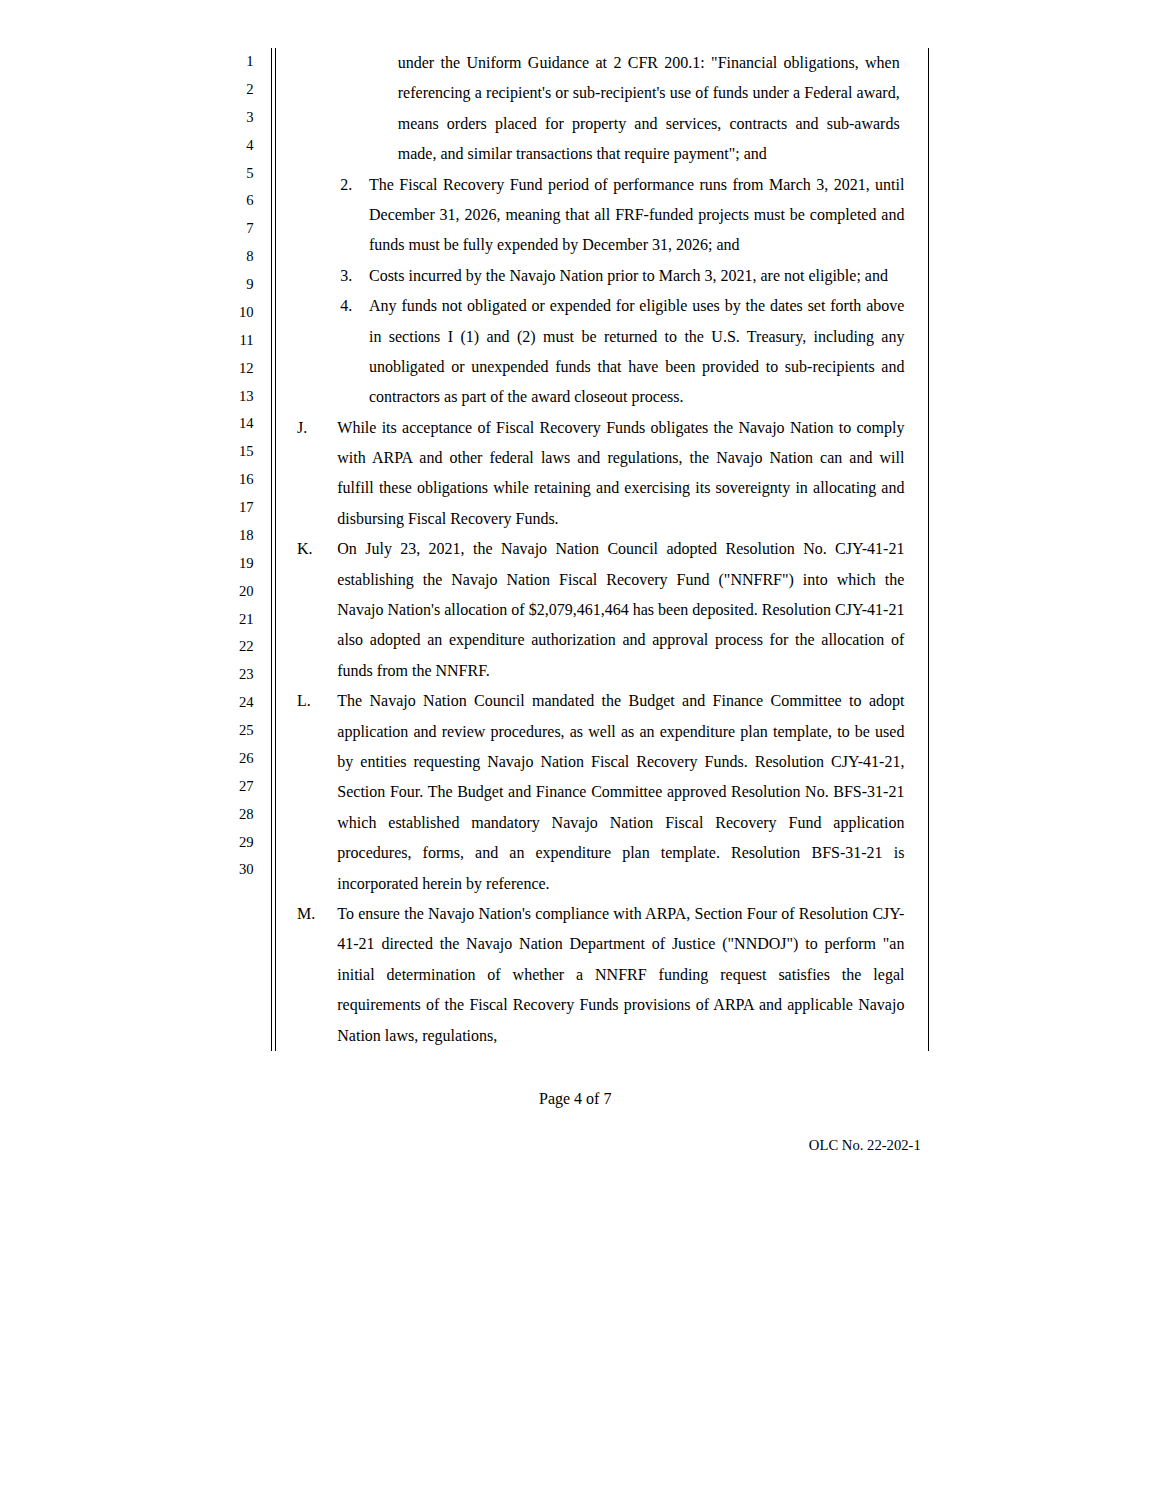1
2
3
4
5
6
7
8
9
10
11
12
13
14
15
16
17
18
19
20
21
22
23
24
25
26
27
28
29
30
under the Uniform Guidance at 2 CFR 200.1: "Financial obligations, when referencing a recipient's or sub-recipient's use of funds under a Federal award, means orders placed for property and services, contracts and sub-awards made, and similar transactions that require payment"; and
2. The Fiscal Recovery Fund period of performance runs from March 3, 2021, until December 31, 2026, meaning that all FRF-funded projects must be completed and funds must be fully expended by December 31, 2026; and
3. Costs incurred by the Navajo Nation prior to March 3, 2021, are not eligible; and
4. Any funds not obligated or expended for eligible uses by the dates set forth above in sections I (1) and (2) must be returned to the U.S. Treasury, including any unobligated or unexpended funds that have been provided to sub-recipients and contractors as part of the award closeout process.
J. While its acceptance of Fiscal Recovery Funds obligates the Navajo Nation to comply with ARPA and other federal laws and regulations, the Navajo Nation can and will fulfill these obligations while retaining and exercising its sovereignty in allocating and disbursing Fiscal Recovery Funds.
K. On July 23, 2021, the Navajo Nation Council adopted Resolution No. CJY-41-21 establishing the Navajo Nation Fiscal Recovery Fund ("NNFRF") into which the Navajo Nation's allocation of $2,079,461,464 has been deposited. Resolution CJY-41-21 also adopted an expenditure authorization and approval process for the allocation of funds from the NNFRF.
L. The Navajo Nation Council mandated the Budget and Finance Committee to adopt application and review procedures, as well as an expenditure plan template, to be used by entities requesting Navajo Nation Fiscal Recovery Funds. Resolution CJY-41-21, Section Four. The Budget and Finance Committee approved Resolution No. BFS-31-21 which established mandatory Navajo Nation Fiscal Recovery Fund application procedures, forms, and an expenditure plan template. Resolution BFS-31-21 is incorporated herein by reference.
M. To ensure the Navajo Nation's compliance with ARPA, Section Four of Resolution CJY-41-21 directed the Navajo Nation Department of Justice ("NNDOJ") to perform "an initial determination of whether a NNFRF funding request satisfies the legal requirements of the Fiscal Recovery Funds provisions of ARPA and applicable Navajo Nation laws, regulations,
Page 4 of 7
OLC No. 22-202-1